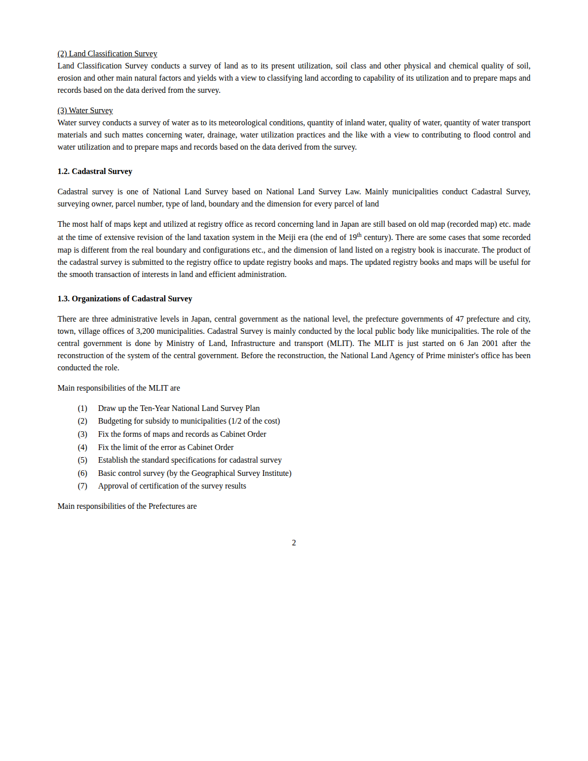(2) Land Classification Survey
Land Classification Survey conducts a survey of land as to its present utilization, soil class and other physical and chemical quality of soil, erosion and other main natural factors and yields with a view to classifying land according to capability of its utilization and to prepare maps and records based on the data derived from the survey.
(3) Water Survey
Water survey conducts a survey of water as to its meteorological conditions, quantity of inland water, quality of water, quantity of water transport materials and such mattes concerning water, drainage, water utilization practices and the like with a view to contributing to flood control and water utilization and to prepare maps and records based on the data derived from the survey.
1.2. Cadastral Survey
Cadastral survey is one of National Land Survey based on National Land Survey Law. Mainly municipalities conduct Cadastral Survey, surveying owner, parcel number, type of land, boundary and the dimension for every parcel of land
The most half of maps kept and utilized at registry office as record concerning land in Japan are still based on old map (recorded map) etc. made at the time of extensive revision of the land taxation system in the Meiji era (the end of 19th century). There are some cases that some recorded map is different from the real boundary and configurations etc., and the dimension of land listed on a registry book is inaccurate. The product of the cadastral survey is submitted to the registry office to update registry books and maps. The updated registry books and maps will be useful for the smooth transaction of interests in land and efficient administration.
1.3. Organizations of Cadastral Survey
There are three administrative levels in Japan, central government as the national level, the prefecture governments of 47 prefecture and city, town, village offices of 3,200 municipalities. Cadastral Survey is mainly conducted by the local public body like municipalities. The role of the central government is done by Ministry of Land, Infrastructure and transport (MLIT). The MLIT is just started on 6 Jan 2001 after the reconstruction of the system of the central government. Before the reconstruction, the National Land Agency of Prime minister's office has been conducted the role.
Main responsibilities of the MLIT are
(1) Draw up the Ten-Year National Land Survey Plan
(2) Budgeting for subsidy to municipalities (1/2 of the cost)
(3) Fix the forms of maps and records as Cabinet Order
(4) Fix the limit of the error as Cabinet Order
(5) Establish the standard specifications for cadastral survey
(6) Basic control survey (by the Geographical Survey Institute)
(7) Approval of certification of the survey results
Main responsibilities of the Prefectures are
2